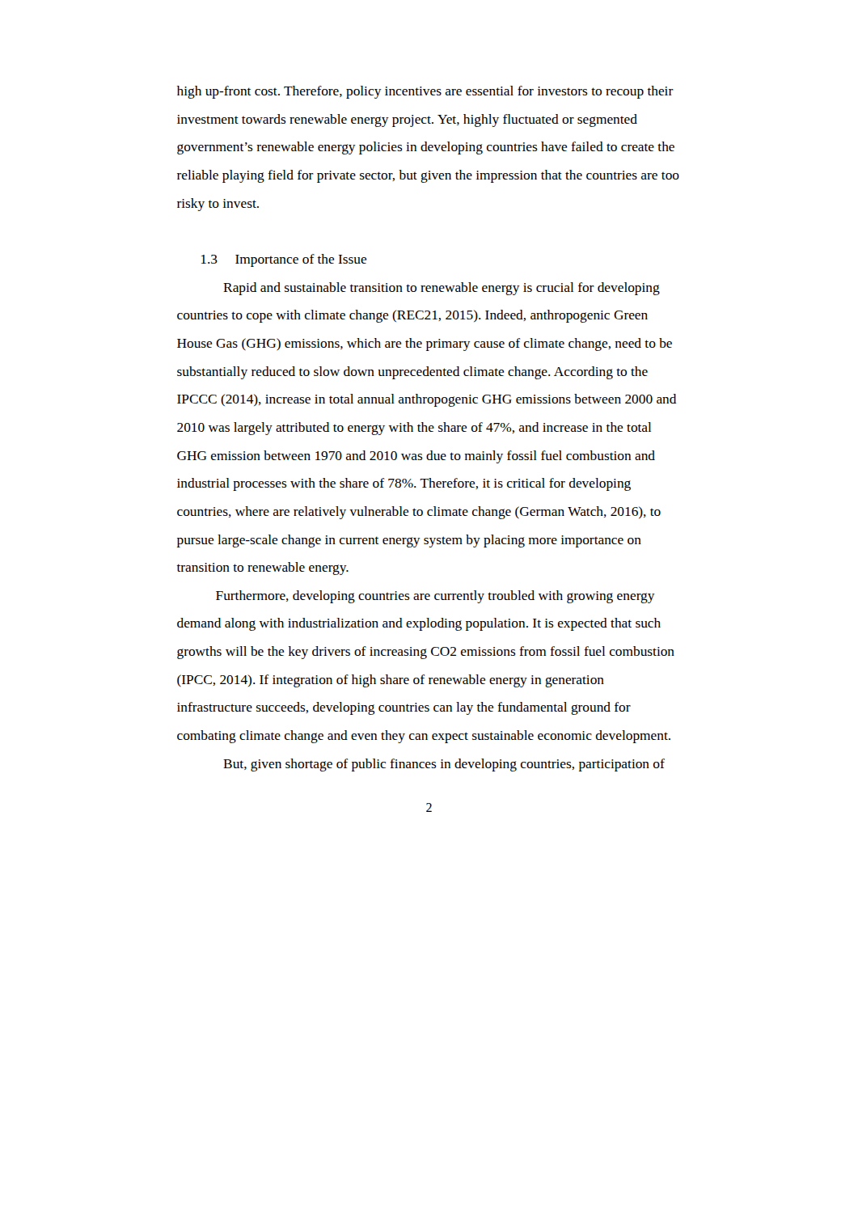high up-front cost. Therefore, policy incentives are essential for investors to recoup their investment towards renewable energy project. Yet, highly fluctuated or segmented government’s renewable energy policies in developing countries have failed to create the reliable playing field for private sector, but given the impression that the countries are too risky to invest.
1.3 Importance of the Issue
Rapid and sustainable transition to renewable energy is crucial for developing countries to cope with climate change (REC21, 2015). Indeed, anthropogenic Green House Gas (GHG) emissions, which are the primary cause of climate change, need to be substantially reduced to slow down unprecedented climate change. According to the IPCCC (2014), increase in total annual anthropogenic GHG emissions between 2000 and 2010 was largely attributed to energy with the share of 47%, and increase in the total GHG emission between 1970 and 2010 was due to mainly fossil fuel combustion and industrial processes with the share of 78%. Therefore, it is critical for developing countries, where are relatively vulnerable to climate change (German Watch, 2016), to pursue large-scale change in current energy system by placing more importance on transition to renewable energy.
Furthermore, developing countries are currently troubled with growing energy demand along with industrialization and exploding population. It is expected that such growths will be the key drivers of increasing CO2 emissions from fossil fuel combustion (IPCC, 2014). If integration of high share of renewable energy in generation infrastructure succeeds, developing countries can lay the fundamental ground for combating climate change and even they can expect sustainable economic development.
But, given shortage of public finances in developing countries, participation of
2